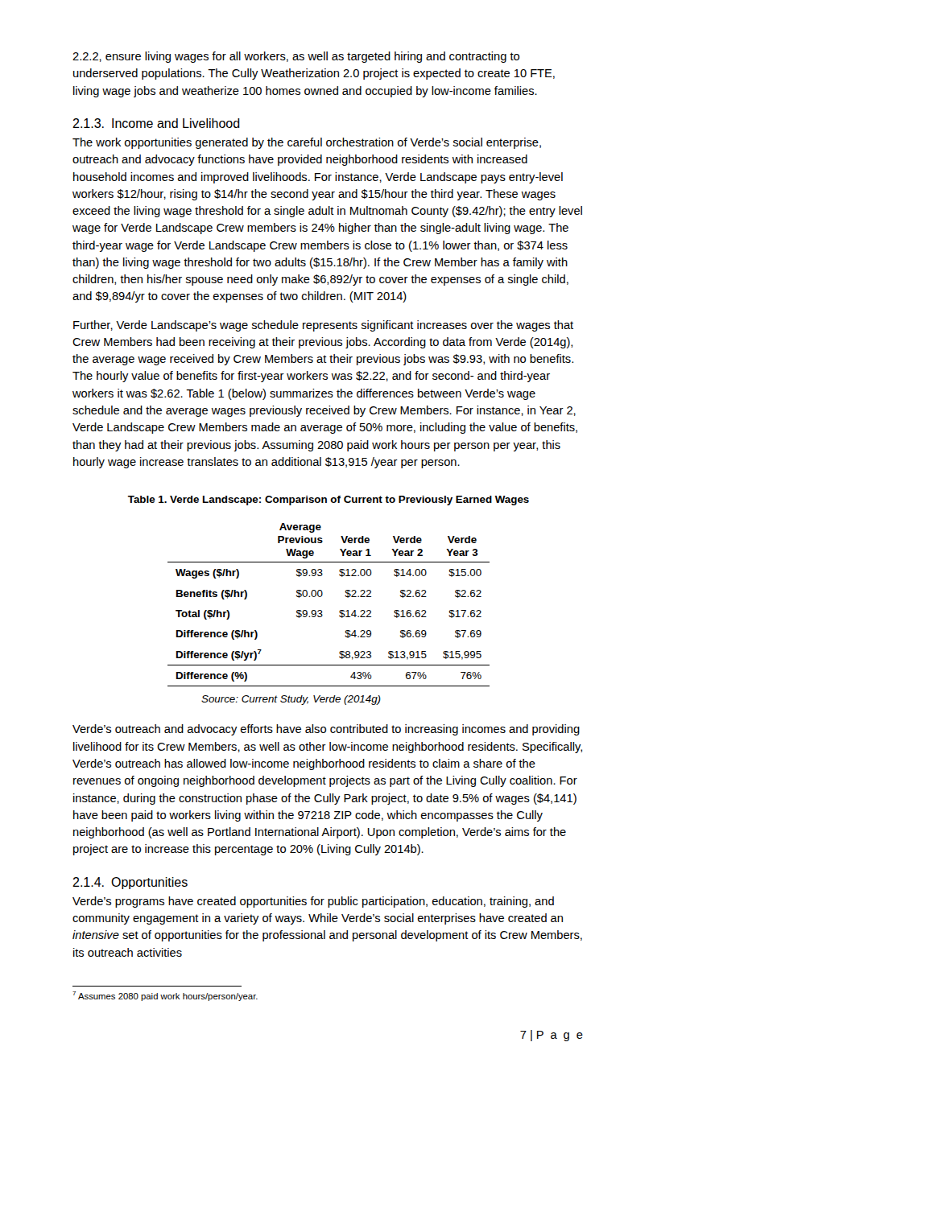2.2.2, ensure living wages for all workers, as well as targeted hiring and contracting to underserved populations. The Cully Weatherization 2.0 project is expected to create 10 FTE, living wage jobs and weatherize 100 homes owned and occupied by low-income families.
2.1.3. Income and Livelihood
The work opportunities generated by the careful orchestration of Verde’s social enterprise, outreach and advocacy functions have provided neighborhood residents with increased household incomes and improved livelihoods. For instance, Verde Landscape pays entry-level workers $12/hour, rising to $14/hr the second year and $15/hour the third year. These wages exceed the living wage threshold for a single adult in Multnomah County ($9.42/hr); the entry level wage for Verde Landscape Crew members is 24% higher than the single-adult living wage. The third-year wage for Verde Landscape Crew members is close to (1.1% lower than, or $374 less than) the living wage threshold for two adults ($15.18/hr). If the Crew Member has a family with children, then his/her spouse need only make $6,892/yr to cover the expenses of a single child, and $9,894/yr to cover the expenses of two children. (MIT 2014)
Further, Verde Landscape’s wage schedule represents significant increases over the wages that Crew Members had been receiving at their previous jobs. According to data from Verde (2014g), the average wage received by Crew Members at their previous jobs was $9.93, with no benefits. The hourly value of benefits for first-year workers was $2.22, and for second- and third-year workers it was $2.62. Table 1 (below) summarizes the differences between Verde’s wage schedule and the average wages previously received by Crew Members. For instance, in Year 2, Verde Landscape Crew Members made an average of 50% more, including the value of benefits, than they had at their previous jobs. Assuming 2080 paid work hours per person per year, this hourly wage increase translates to an additional $13,915 /year per person.
Table 1. Verde Landscape: Comparison of Current to Previously Earned Wages
| | Average Previous Wage | Verde Year 1 | Verde Year 2 | Verde Year 3 |
| --- | --- | --- | --- | --- |
| Wages ($/hr) | $9.93 | $12.00 | $14.00 | $15.00 |
| Benefits ($/hr) | $0.00 | $2.22 | $2.62 | $2.62 |
| Total ($/hr) | $9.93 | $14.22 | $16.62 | $17.62 |
| Difference ($/hr) | | $4.29 | $6.69 | $7.69 |
| Difference ($/yr) 7 | | $8,923 | $13,915 | $15,995 |
| Difference (%) | | 43% | 67% | 76% |
Source: Current Study, Verde (2014g)
Verde’s outreach and advocacy efforts have also contributed to increasing incomes and providing livelihood for its Crew Members, as well as other low-income neighborhood residents. Specifically, Verde’s outreach has allowed low-income neighborhood residents to claim a share of the revenues of ongoing neighborhood development projects as part of the Living Cully coalition. For instance, during the construction phase of the Cully Park project, to date 9.5% of wages ($4,141) have been paid to workers living within the 97218 ZIP code, which encompasses the Cully neighborhood (as well as Portland International Airport). Upon completion, Verde’s aims for the project are to increase this percentage to 20% (Living Cully 2014b).
2.1.4. Opportunities
Verde’s programs have created opportunities for public participation, education, training, and community engagement in a variety of ways. While Verde’s social enterprises have created an intensive set of opportunities for the professional and personal development of its Crew Members, its outreach activities
7 Assumes 2080 paid work hours/person/year.
7 | P a g e